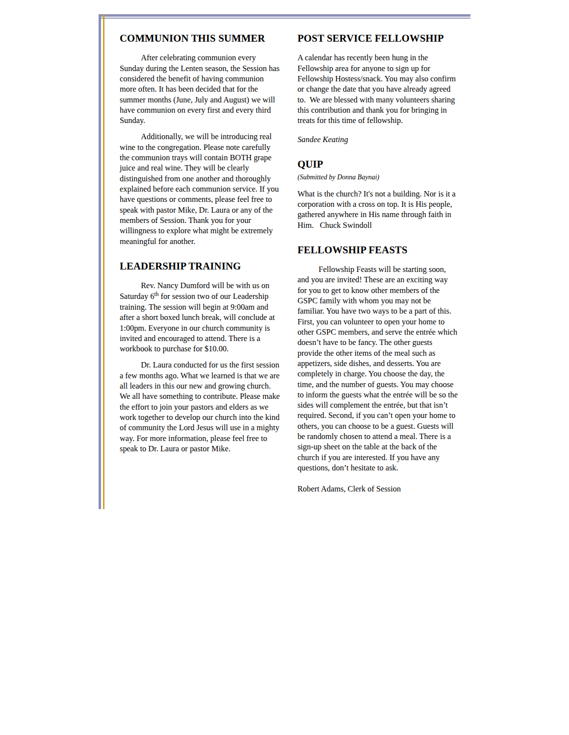COMMUNION THIS SUMMER
After celebrating communion every Sunday during the Lenten season, the Session has considered the benefit of having communion more often. It has been decided that for the summer months (June, July and August) we will have communion on every first and every third Sunday.
Additionally, we will be introducing real wine to the congregation. Please note carefully the communion trays will contain BOTH grape juice and real wine. They will be clearly distinguished from one another and thoroughly explained before each communion service. If you have questions or comments, please feel free to speak with pastor Mike, Dr. Laura or any of the members of Session. Thank you for your willingness to explore what might be extremely meaningful for another.
LEADERSHIP TRAINING
Rev. Nancy Dumford will be with us on Saturday 6th for session two of our Leadership training. The session will begin at 9:00am and after a short boxed lunch break, will conclude at 1:00pm. Everyone in our church community is invited and encouraged to attend. There is a workbook to purchase for $10.00.
Dr. Laura conducted for us the first session a few months ago. What we learned is that we are all leaders in this our new and growing church. We all have something to contribute. Please make the effort to join your pastors and elders as we work together to develop our church into the kind of community the Lord Jesus will use in a mighty way. For more information, please feel free to speak to Dr. Laura or pastor Mike.
POST SERVICE FELLOWSHIP
A calendar has recently been hung in the Fellowship area for anyone to sign up for Fellowship Hostess/snack. You may also confirm or change the date that you have already agreed to. We are blessed with many volunteers sharing this contribution and thank you for bringing in treats for this time of fellowship.
Sandee Keating
QUIP
(Submitted by Donna Baynai)
What is the church? It's not a building. Nor is it a corporation with a cross on top. It is His people, gathered anywhere in His name through faith in Him. Chuck Swindoll
FELLOWSHIP FEASTS
Fellowship Feasts will be starting soon, and you are invited! These are an exciting way for you to get to know other members of the GSPC family with whom you may not be familiar. You have two ways to be a part of this. First, you can volunteer to open your home to other GSPC members, and serve the entrée which doesn’t have to be fancy. The other guests provide the other items of the meal such as appetizers, side dishes, and desserts. You are completely in charge. You choose the day, the time, and the number of guests. You may choose to inform the guests what the entrée will be so the sides will complement the entrée, but that isn’t required. Second, if you can’t open your home to others, you can choose to be a guest. Guests will be randomly chosen to attend a meal. There is a sign-up sheet on the table at the back of the church if you are interested. If you have any questions, don’t hesitate to ask.
Robert Adams, Clerk of Session